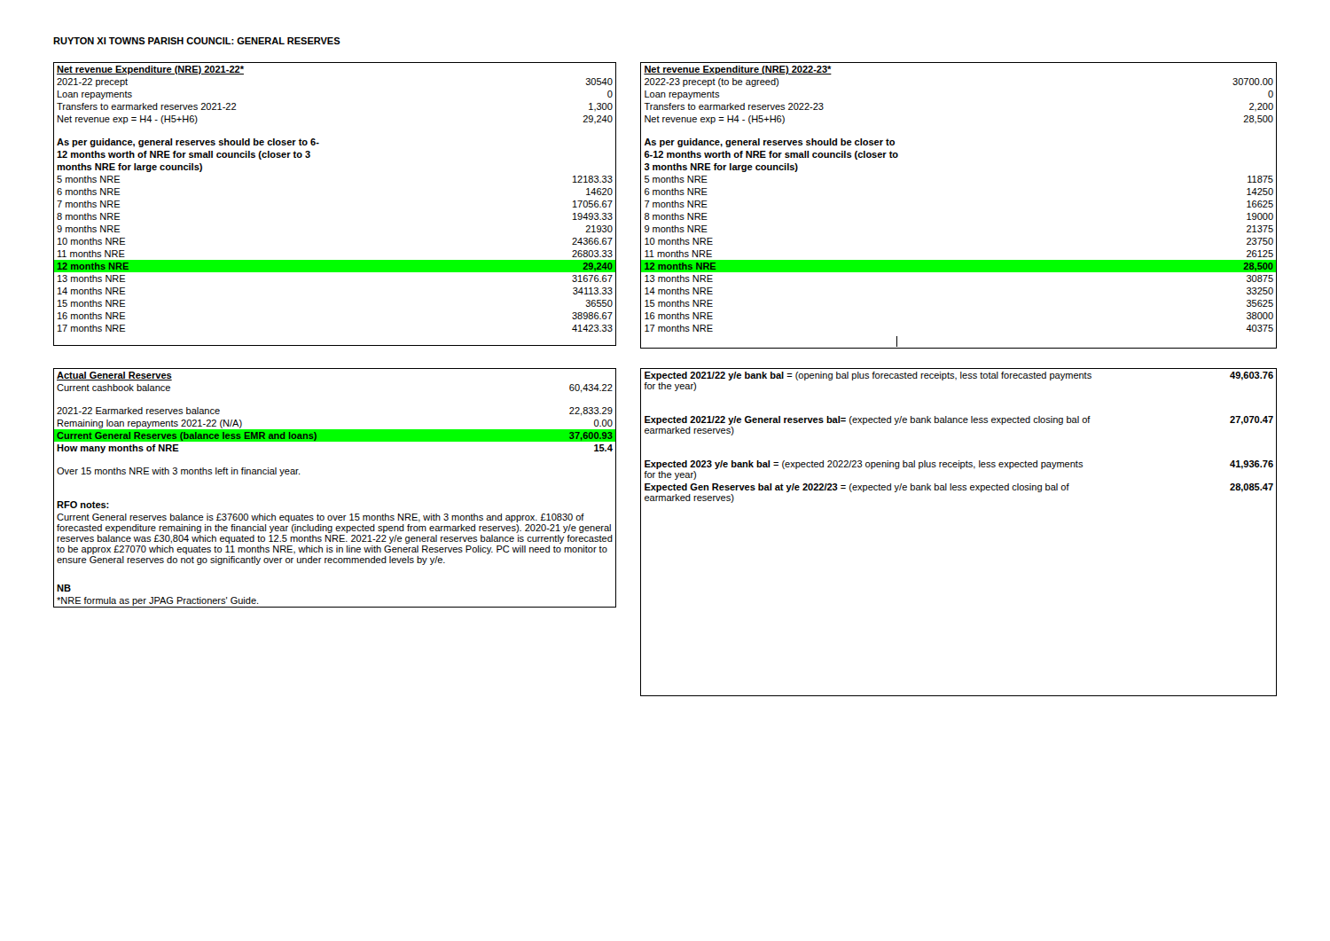RUYTON XI TOWNS PARISH COUNCIL: GENERAL RESERVES
| / Net revenue Expenditure (NRE) 2021-22* / / / 2021-22 precept / 30540 / / Loan repayments / 0 / / Transfers to earmarked reserves 2021-22 / 1,300 / / Net revenue exp = H4 - (H5+H6) / 29,240 / / As per guidance, general reserves should be closer to 6- / / 12 months worth of NRE for small councils (closer to 3 / / months NRE for large councils) / / 5 months NRE / 12183.33 / / 6 months NRE / 14620 / / 7 months NRE / 17056.67 / / 8 months NRE / 19493.33 / / 9 months NRE / 21930 / / 10 months NRE / 24366.67 / / 11 months NRE / 26803.33 / / 12 months NRE / 29,240 / / 13 months NRE / 31676.67 / / 14 months NRE / 34113.33 / / 15 months NRE / 36550 / / 16 months NRE / 38986.67 / / 17 months NRE / 41423.33 / | | / Net revenue Expenditure (NRE) 2022-23* / / / 2022-23 precept (to be agreed) / 30700.00 / / Loan repayments / 0 / / Transfers to earmarked reserves 2022-23 / 2,200 / / Net revenue exp = H4 - (H5+H6) / 28,500 / / As per guidance, general reserves should be closer to / / 6-12 months worth of NRE for small councils (closer to / / 3 months NRE for large councils) / / 5 months NRE / 11875 / / 6 months NRE / 14250 / / 7 months NRE / 16625 / / 8 months NRE / 19000 / / 9 months NRE / 21375 / / 10 months NRE / 23750 / / 11 months NRE / 26125 / / 12 months NRE / 28,500 / / 13 months NRE / 30875 / / 14 months NRE / 33250 / / 15 months NRE / 35625 / / 16 months NRE / 38000 / / 17 months NRE / 40375 / |
| / Actual General Reserves / / / Current cashbook balance / 60,434.22 / / 2021-22 Earmarked reserves balance / 22,833.29 / / Remaining loan repayments 2021-22 (N/A) / 0.00 / / Current General Reserves (balance less EMR and loans) / 37,600.93 / / How many months of NRE / 15.4 / / Over 15 months NRE with 3 months left in financial year. / / RFO notes: / / Current General reserves balance is £37600 which equates to over 15 months NRE, with 3 months and approx. £10830 of forecasted expenditure remaining in the financial year (including expected spend from earmarked reserves). 2020-21 y/e general reserves balance was £30,804 which equated to 12.5 months NRE. 2021-22 y/e general reserves balance is currently forecasted to be approx £27070 which equates to 11 months NRE, which is in line with General Reserves Policy. PC will need to monitor to ensure General reserves do not go significantly over or under recommended levels by y/e. / / NB / / *NRE formula as per JPAG Practioners' Guide. / | | / Expected 2021/22 y/e bank bal = (opening bal plus forecasted receipts, less total forecasted payments for the year) / 49,603.76 / / Expected 2021/22 y/e General reserves bal= (expected y/e bank balance less expected closing bal of earmarked reserves) / 27,070.47 / / Expected 2023 y/e bank bal = (expected 2022/23 opening bal plus receipts, less expected payments for the year) / 41,936.76 / / Expected Gen Reserves bal at y/e 2022/23 = (expected y/e bank bal less expected closing bal of earmarked reserves) / 28,085.47 / |